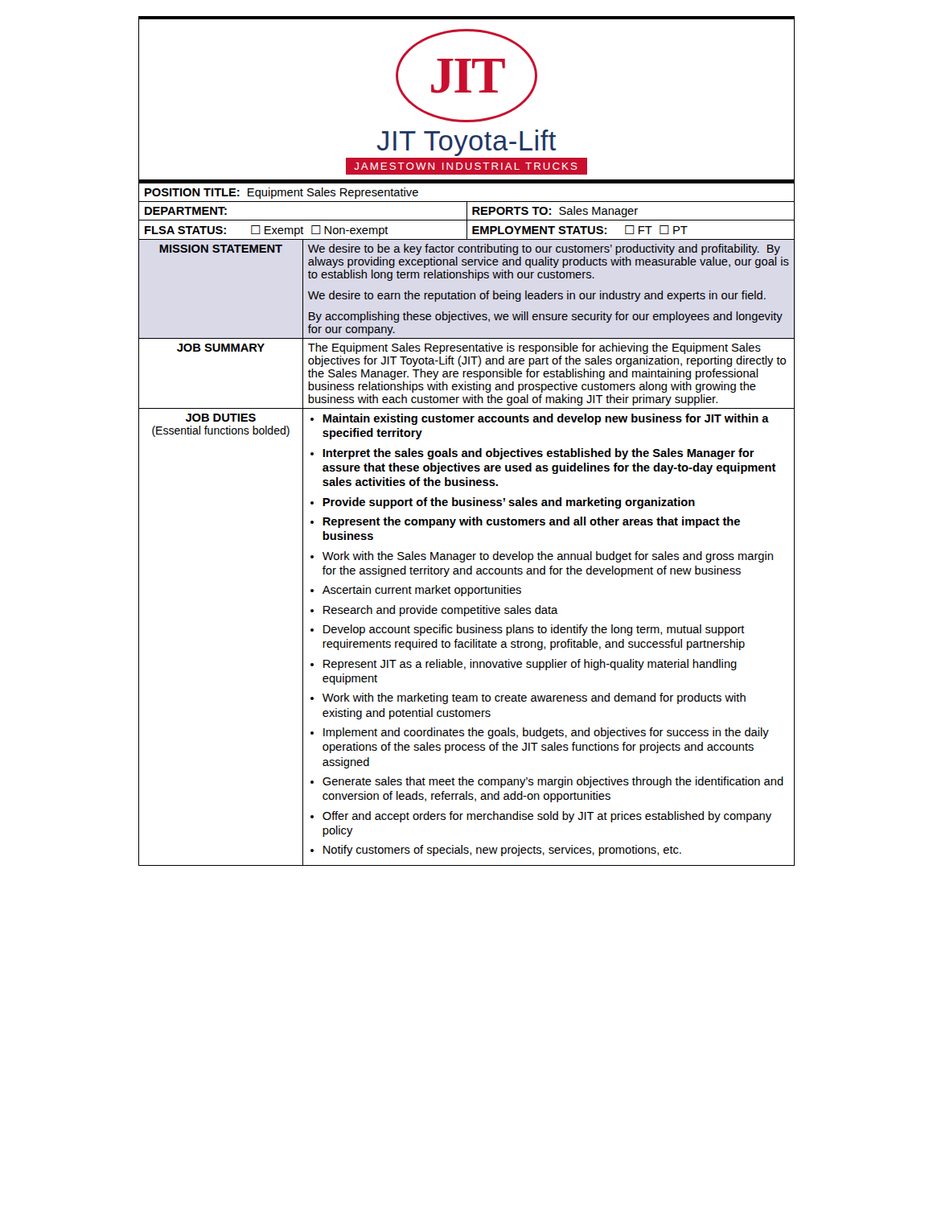JIT
JIT Toyota-Lift
JAMESTOWN INDUSTRIAL TRUCKS
| POSITION TITLE: Equipment Sales Representative |
| DEPARTMENT: | REPORTS TO: Sales Manager |
| FLSA STATUS: ☐ Exempt ☐ Non-exempt | EMPLOYMENT STATUS: ☐ FT ☐ PT |
| MISSION STATEMENT | We desire to be a key factor contributing to our customers’ productivity and profitability. By always providing exceptional service and quality products with measurable value, our goal is to establish long term relationships with our customers. We desire to earn the reputation of being leaders in our industry and experts in our field. By accomplishing these objectives, we will ensure security for our employees and longevity for our company. |
| JOB SUMMARY | The Equipment Sales Representative is responsible for achieving the Equipment Sales objectives for JIT Toyota-Lift (JIT) and are part of the sales organization, reporting directly to the Sales Manager. They are responsible for establishing and maintaining professional business relationships with existing and prospective customers along with growing the business with each customer with the goal of making JIT their primary supplier. |
| JOB DUTIES (Essential functions bolded) | Maintain existing customer accounts and develop new business for JIT within a specified territory Interpret the sales goals and objectives established by the Sales Manager for assure that these objectives are used as guidelines for the day-to-day equipment sales activities of the business. Provide support of the business’ sales and marketing organization Represent the company with customers and all other areas that impact the business Work with the Sales Manager to develop the annual budget for sales and gross margin for the assigned territory and accounts and for the development of new business Ascertain current market opportunities Research and provide competitive sales data Develop account specific business plans to identify the long term, mutual support requirements required to facilitate a strong, profitable, and successful partnership Represent JIT as a reliable, innovative supplier of high-quality material handling equipment Work with the marketing team to create awareness and demand for products with existing and potential customers Implement and coordinates the goals, budgets, and objectives for success in the daily operations of the sales process of the JIT sales functions for projects and accounts assigned Generate sales that meet the company’s margin objectives through the identification and conversion of leads, referrals, and add-on opportunities Offer and accept orders for merchandise sold by JIT at prices established by company policy Notify customers of specials, new projects, services, promotions, etc. |